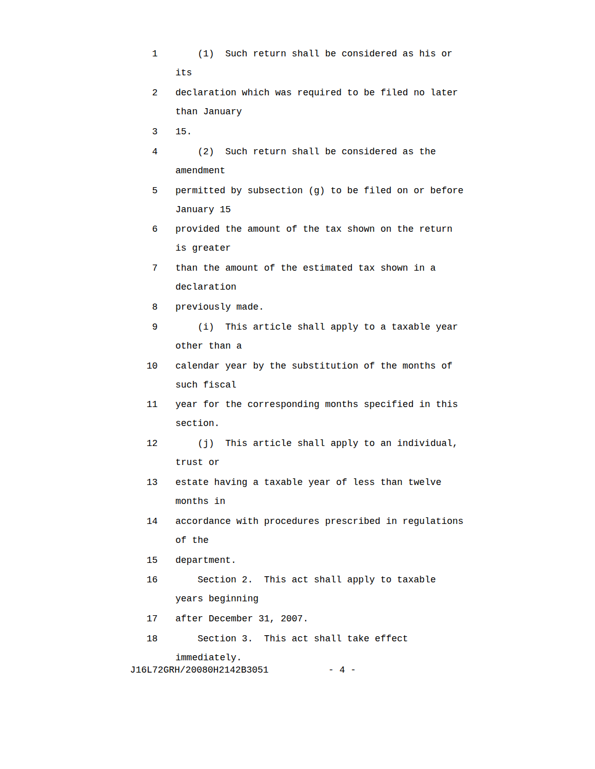| 1 | (1) Such return shall be considered as his or its |
| 2 | declaration which was required to be filed no later than January |
| 3 | 15. |
| 4 | (2) Such return shall be considered as the amendment |
| 5 | permitted by subsection (g) to be filed on or before January 15 |
| 6 | provided the amount of the tax shown on the return is greater |
| 7 | than the amount of the estimated tax shown in a declaration |
| 8 | previously made. |
| 9 | (i) This article shall apply to a taxable year other than a |
| 10 | calendar year by the substitution of the months of such fiscal |
| 11 | year for the corresponding months specified in this section. |
| 12 | (j) This article shall apply to an individual, trust or |
| 13 | estate having a taxable year of less than twelve months in |
| 14 | accordance with procedures prescribed in regulations of the |
| 15 | department. |
| 16 | Section 2. This act shall apply to taxable years beginning |
| 17 | after December 31, 2007. |
| 18 | Section 3. This act shall take effect immediately. |
J16L72GRH/20080H2142B3051 - 4 -